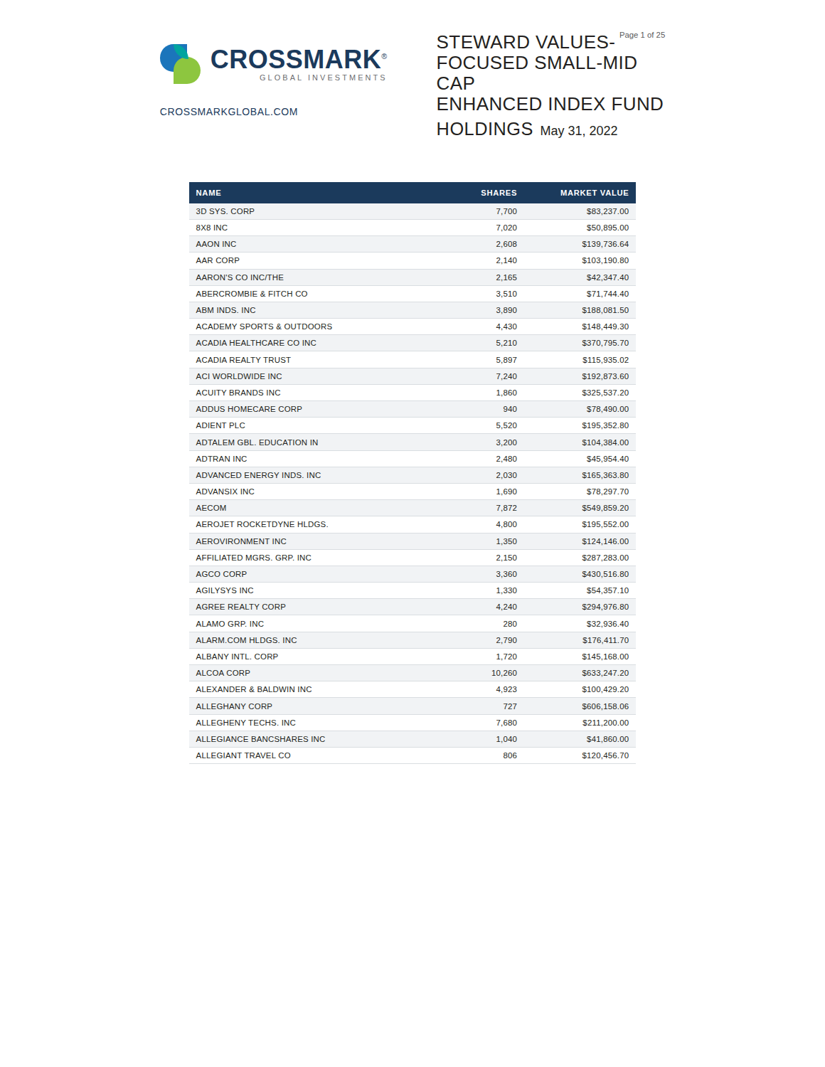Page 1 of 25
CROSSMARK® GLOBAL INVESTMENTS
CROSSMARKGLOBAL.COM
Steward Values-
Focused Small-Mid Cap
Enhanced Index Fund
Holdings May 31, 2022
| Name | Shares | Market Value |
| --- | --- | --- |
| 3D SYS. CORP | 7,700 | $83,237.00 |
| 8X8 INC | 7,020 | $50,895.00 |
| AAON INC | 2,608 | $139,736.64 |
| AAR CORP | 2,140 | $103,190.80 |
| AARON'S CO INC/THE | 2,165 | $42,347.40 |
| ABERCROMBIE & FITCH CO | 3,510 | $71,744.40 |
| ABM INDS. INC | 3,890 | $188,081.50 |
| ACADEMY SPORTS & OUTDOORS | 4,430 | $148,449.30 |
| ACADIA HEALTHCARE CO INC | 5,210 | $370,795.70 |
| ACADIA REALTY TRUST | 5,897 | $115,935.02 |
| ACI WORLDWIDE INC | 7,240 | $192,873.60 |
| ACUITY BRANDS INC | 1,860 | $325,537.20 |
| ADDUS HOMECARE CORP | 940 | $78,490.00 |
| ADIENT PLC | 5,520 | $195,352.80 |
| ADTALEM GBL. EDUCATION IN | 3,200 | $104,384.00 |
| ADTRAN INC | 2,480 | $45,954.40 |
| ADVANCED ENERGY INDS. INC | 2,030 | $165,363.80 |
| ADVANSIX INC | 1,690 | $78,297.70 |
| AECOM | 7,872 | $549,859.20 |
| AEROJET ROCKETDYNE HLDGS. | 4,800 | $195,552.00 |
| AEROVIRONMENT INC | 1,350 | $124,146.00 |
| AFFILIATED MGRS. GRP. INC | 2,150 | $287,283.00 |
| AGCO CORP | 3,360 | $430,516.80 |
| AGILYSYS INC | 1,330 | $54,357.10 |
| AGREE REALTY CORP | 4,240 | $294,976.80 |
| ALAMO GRP. INC | 280 | $32,936.40 |
| ALARM.COM HLDGS. INC | 2,790 | $176,411.70 |
| ALBANY INTL. CORP | 1,720 | $145,168.00 |
| ALCOA CORP | 10,260 | $633,247.20 |
| ALEXANDER & BALDWIN INC | 4,923 | $100,429.20 |
| ALLEGHANY CORP | 727 | $606,158.06 |
| ALLEGHENY TECHS. INC | 7,680 | $211,200.00 |
| ALLEGIANCE BANCSHARES INC | 1,040 | $41,860.00 |
| ALLEGIANT TRAVEL CO | 806 | $120,456.70 |